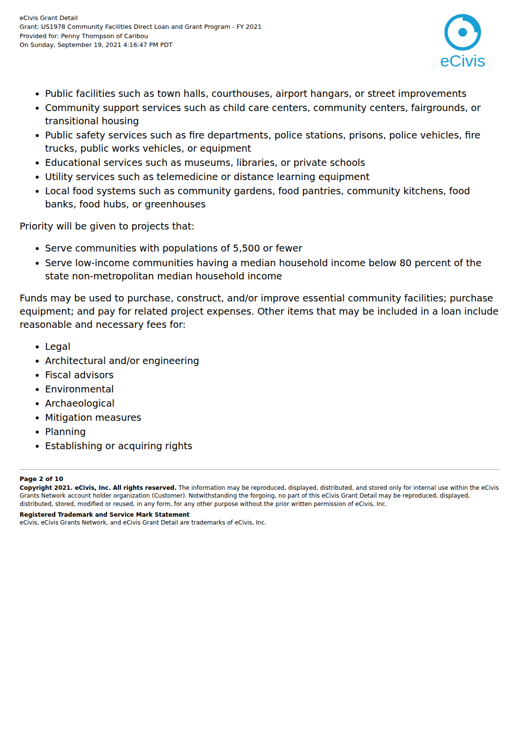eCivis Grant Detail
Grant: US1978 Community Facilities Direct Loan and Grant Program - FY 2021
Provided for: Penny Thompson of Caribou
On Sunday, September 19, 2021 4:16:47 PM PDT
eCivis
Public facilities such as town halls, courthouses, airport hangars, or street improvements
Community support services such as child care centers, community centers, fairgrounds, or transitional housing
Public safety services such as fire departments, police stations, prisons, police vehicles, fire trucks, public works vehicles, or equipment
Educational services such as museums, libraries, or private schools
Utility services such as telemedicine or distance learning equipment
Local food systems such as community gardens, food pantries, community kitchens, food banks, food hubs, or greenhouses
Priority will be given to projects that:
Serve communities with populations of 5,500 or fewer
Serve low-income communities having a median household income below 80 percent of the state non-metropolitan median household income
Funds may be used to purchase, construct, and/or improve essential community facilities; purchase equipment; and pay for related project expenses. Other items that may be included in a loan include reasonable and necessary fees for:
Legal
Architectural and/or engineering
Fiscal advisors
Environmental
Archaeological
Mitigation measures
Planning
Establishing or acquiring rights
Page 2 of 10
Copyright 2021. eCivis, Inc. All rights reserved. The information may be reproduced, displayed, distributed, and stored only for internal use within the eCivis Grants Network account holder organization (Customer). Notwithstanding the forgoing, no part of this eCivis Grant Detail may be reproduced, displayed, distributed, stored, modified or reused, in any form, for any other purpose without the prior written permission of eCivis, Inc. Registered Trademark and Service Mark Statement eCivis, eCivis Grants Network, and eCivis Grant Detail are trademarks of eCivis, Inc.